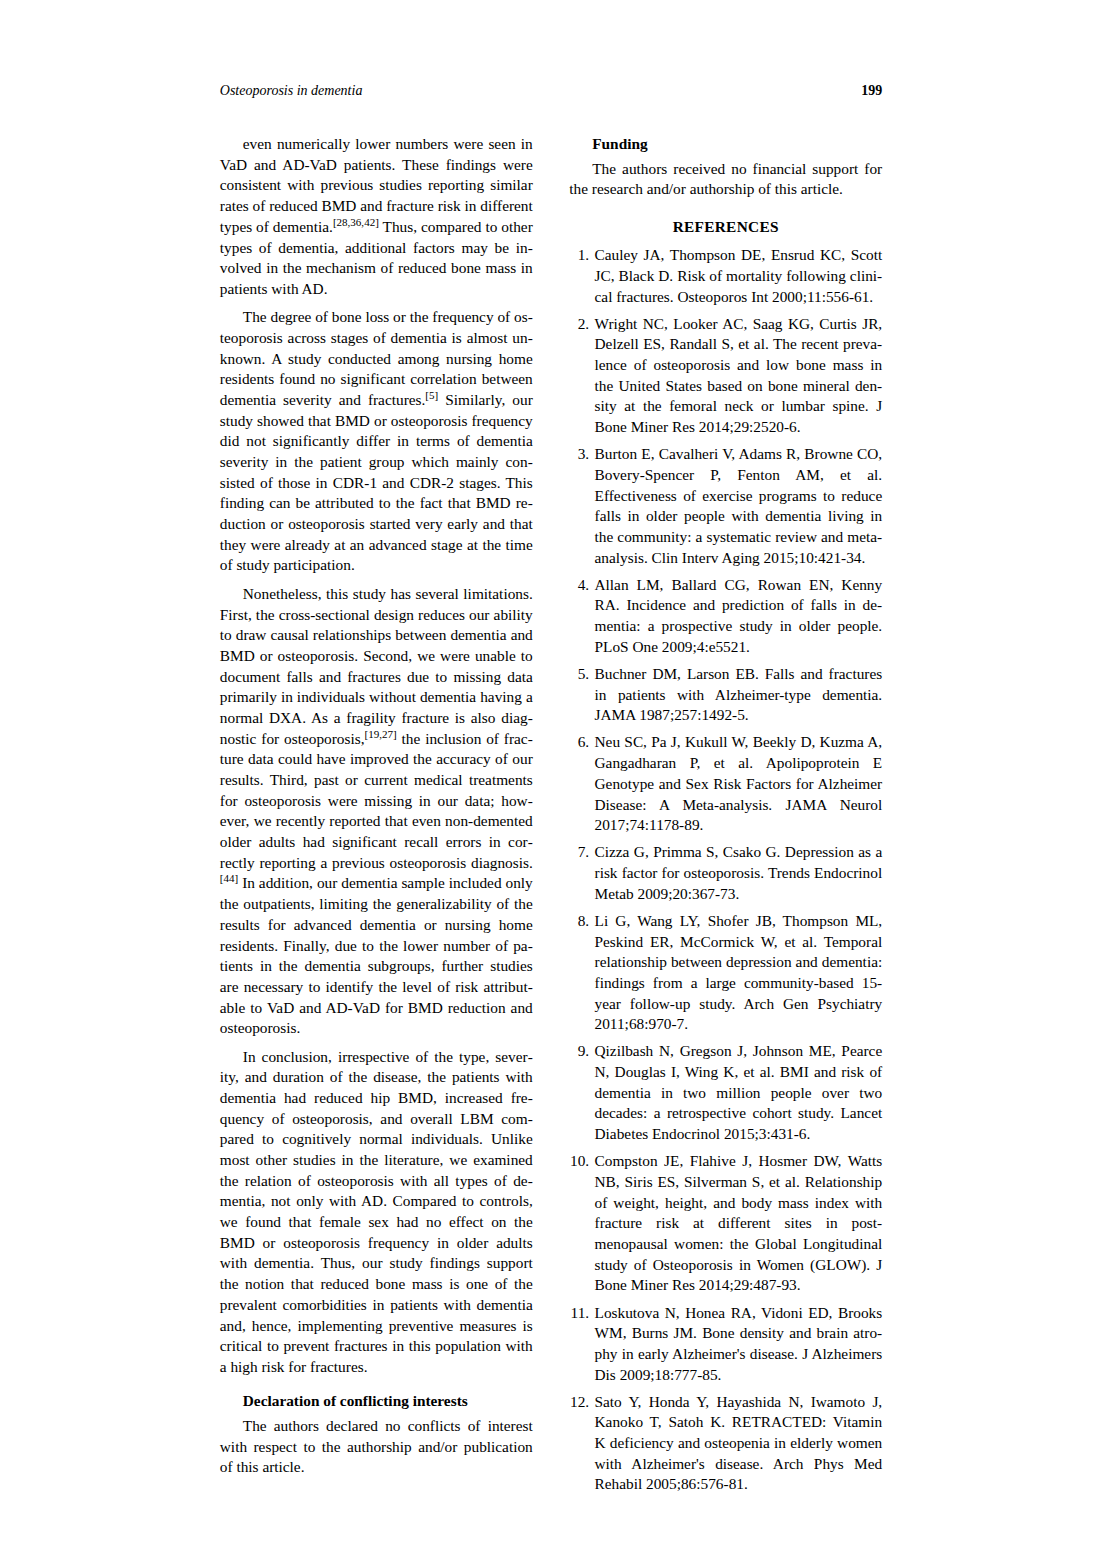Osteoporosis in dementia 199
even numerically lower numbers were seen in VaD and AD-VaD patients. These findings were consistent with previous studies reporting similar rates of reduced BMD and fracture risk in different types of dementia.[28,36,42] Thus, compared to other types of dementia, additional factors may be involved in the mechanism of reduced bone mass in patients with AD.
The degree of bone loss or the frequency of osteoporosis across stages of dementia is almost unknown. A study conducted among nursing home residents found no significant correlation between dementia severity and fractures.[5] Similarly, our study showed that BMD or osteoporosis frequency did not significantly differ in terms of dementia severity in the patient group which mainly consisted of those in CDR-1 and CDR-2 stages. This finding can be attributed to the fact that BMD reduction or osteoporosis started very early and that they were already at an advanced stage at the time of study participation.
Nonetheless, this study has several limitations. First, the cross-sectional design reduces our ability to draw causal relationships between dementia and BMD or osteoporosis. Second, we were unable to document falls and fractures due to missing data primarily in individuals without dementia having a normal DXA. As a fragility fracture is also diagnostic for osteoporosis,[19,27] the inclusion of fracture data could have improved the accuracy of our results. Third, past or current medical treatments for osteoporosis were missing in our data; however, we recently reported that even non-demented older adults had significant recall errors in correctly reporting a previous osteoporosis diagnosis.[44] In addition, our dementia sample included only the outpatients, limiting the generalizability of the results for advanced dementia or nursing home residents. Finally, due to the lower number of patients in the dementia subgroups, further studies are necessary to identify the level of risk attributable to VaD and AD-VaD for BMD reduction and osteoporosis.
In conclusion, irrespective of the type, severity, and duration of the disease, the patients with dementia had reduced hip BMD, increased frequency of osteoporosis, and overall LBM compared to cognitively normal individuals. Unlike most other studies in the literature, we examined the relation of osteoporosis with all types of dementia, not only with AD. Compared to controls, we found that female sex had no effect on the BMD or osteoporosis frequency in older adults with dementia. Thus, our study findings support the notion that reduced bone mass is one of the prevalent comorbidities in patients with dementia and, hence, implementing preventive measures is critical to prevent fractures in this population with a high risk for fractures.
Declaration of conflicting interests
The authors declared no conflicts of interest with respect to the authorship and/or publication of this article.
Funding
The authors received no financial support for the research and/or authorship of this article.
REFERENCES
Cauley JA, Thompson DE, Ensrud KC, Scott JC, Black D. Risk of mortality following clinical fractures. Osteoporos Int 2000;11:556-61.
Wright NC, Looker AC, Saag KG, Curtis JR, Delzell ES, Randall S, et al. The recent prevalence of osteoporosis and low bone mass in the United States based on bone mineral density at the femoral neck or lumbar spine. J Bone Miner Res 2014;29:2520-6.
Burton E, Cavalheri V, Adams R, Browne CO, Bovery-Spencer P, Fenton AM, et al. Effectiveness of exercise programs to reduce falls in older people with dementia living in the community: a systematic review and meta-analysis. Clin Interv Aging 2015;10:421-34.
Allan LM, Ballard CG, Rowan EN, Kenny RA. Incidence and prediction of falls in dementia: a prospective study in older people. PLoS One 2009;4:e5521.
Buchner DM, Larson EB. Falls and fractures in patients with Alzheimer-type dementia. JAMA 1987;257:1492-5.
Neu SC, Pa J, Kukull W, Beekly D, Kuzma A, Gangadharan P, et al. Apolipoprotein E Genotype and Sex Risk Factors for Alzheimer Disease: A Meta-analysis. JAMA Neurol 2017;74:1178-89.
Cizza G, Primma S, Csako G. Depression as a risk factor for osteoporosis. Trends Endocrinol Metab 2009;20:367-73.
Li G, Wang LY, Shofer JB, Thompson ML, Peskind ER, McCormick W, et al. Temporal relationship between depression and dementia: findings from a large community-based 15-year follow-up study. Arch Gen Psychiatry 2011;68:970-7.
Qizilbash N, Gregson J, Johnson ME, Pearce N, Douglas I, Wing K, et al. BMI and risk of dementia in two million people over two decades: a retrospective cohort study. Lancet Diabetes Endocrinol 2015;3:431-6.
Compston JE, Flahive J, Hosmer DW, Watts NB, Siris ES, Silverman S, et al. Relationship of weight, height, and body mass index with fracture risk at different sites in postmenopausal women: the Global Longitudinal study of Osteoporosis in Women (GLOW). J Bone Miner Res 2014;29:487-93.
Loskutova N, Honea RA, Vidoni ED, Brooks WM, Burns JM. Bone density and brain atrophy in early Alzheimer's disease. J Alzheimers Dis 2009;18:777-85.
Sato Y, Honda Y, Hayashida N, Iwamoto J, Kanoko T, Satoh K. RETRACTED: Vitamin K deficiency and osteopenia in elderly women with Alzheimer's disease. Arch Phys Med Rehabil 2005;86:576-81.